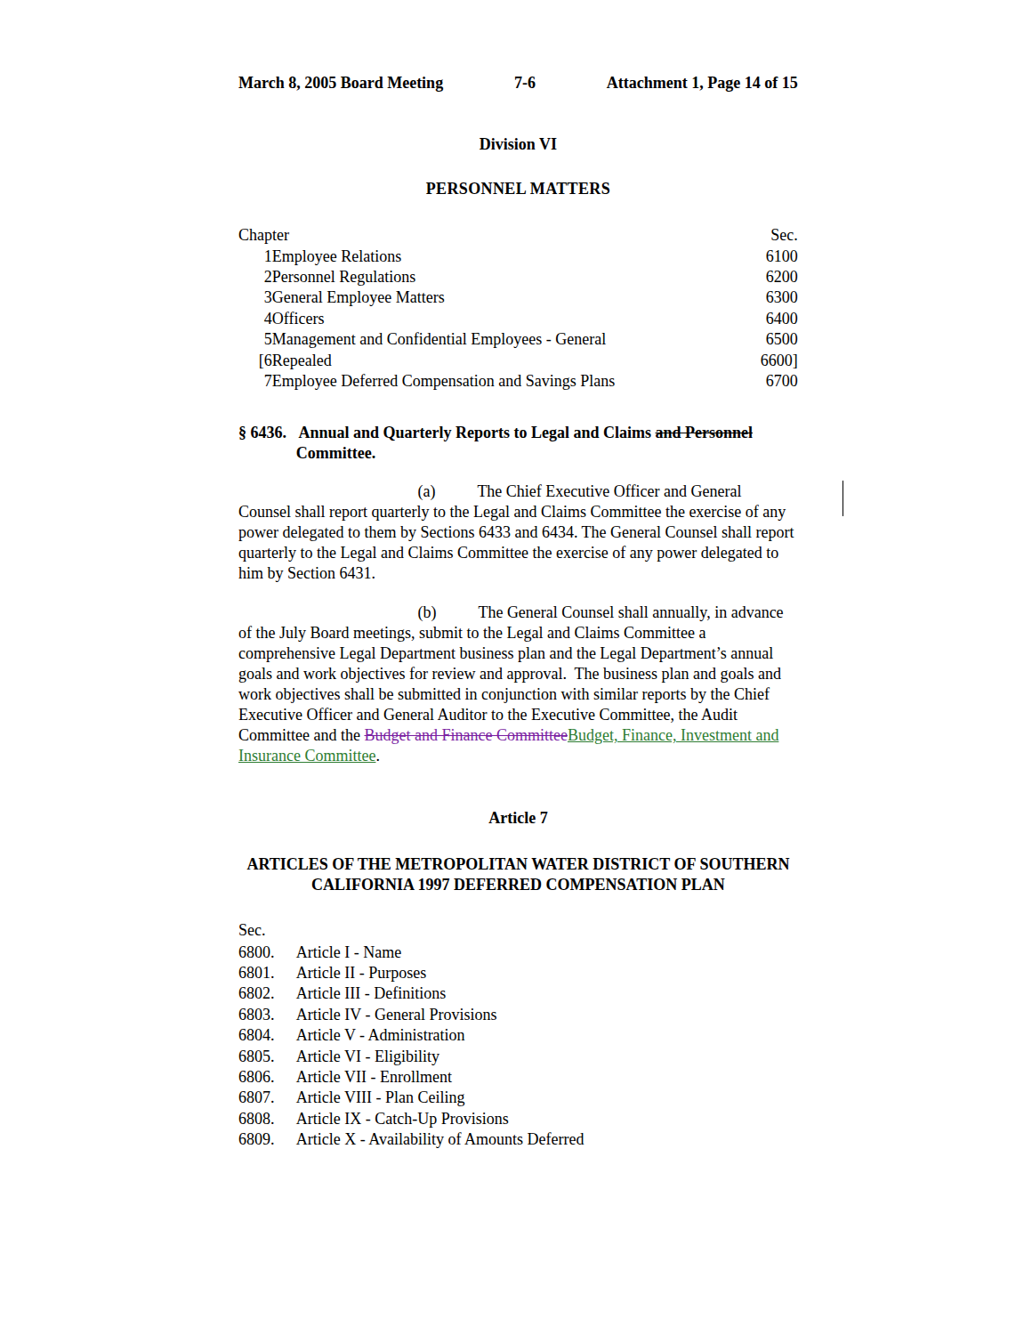March 8, 2005 Board Meeting 7-6 Attachment 1, Page 14 of 15
Division VI
PERSONNEL MATTERS
| Chapter | Sec. |
| --- | --- |
| 1 | Employee Relations | 6100 |
| 2 | Personnel Regulations | 6200 |
| 3 | General Employee Matters | 6300 |
| 4 | Officers | 6400 |
| 5 | Management and Confidential Employees - General | 6500 |
| [6 | Repealed | 6600] |
| 7 | Employee Deferred Compensation and Savings Plans | 6700 |
§ 6436. Annual and Quarterly Reports to Legal and Claims and Personnel Committee.
(a) The Chief Executive Officer and General Counsel shall report quarterly to the Legal and Claims Committee the exercise of any power delegated to them by Sections 6433 and 6434. The General Counsel shall report quarterly to the Legal and Claims Committee the exercise of any power delegated to him by Section 6431.
(b) The General Counsel shall annually, in advance of the July Board meetings, submit to the Legal and Claims Committee a comprehensive Legal Department business plan and the Legal Department’s annual goals and work objectives for review and approval. The business plan and goals and work objectives shall be submitted in conjunction with similar reports by the Chief Executive Officer and General Auditor to the Executive Committee, the Audit Committee and the Budget and Finance Committee Budget, Finance, Investment and Insurance Committee.
Article 7
ARTICLES OF THE METROPOLITAN WATER DISTRICT OF SOUTHERN
CALIFORNIA 1997 DEFERRED COMPENSATION PLAN
Sec.
6800. Article I - Name
6801. Article II - Purposes
6802. Article III - Definitions
6803. Article IV - General Provisions
6804. Article V - Administration
6805. Article VI - Eligibility
6806. Article VII - Enrollment
6807. Article VIII - Plan Ceiling
6808. Article IX - Catch-Up Provisions
6809. Article X - Availability of Amounts Deferred